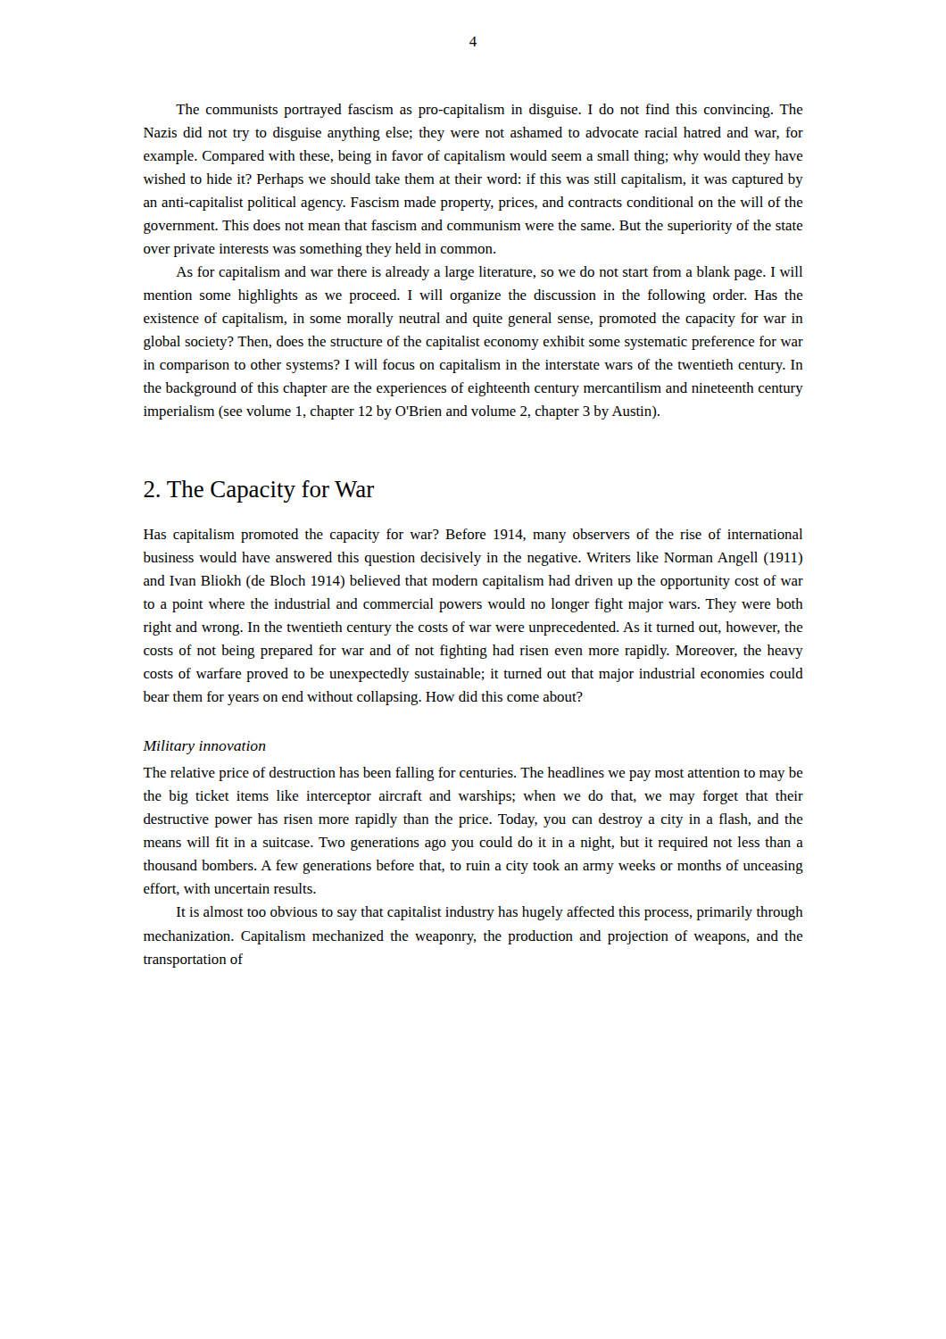4
The communists portrayed fascism as pro-capitalism in disguise. I do not find this convincing. The Nazis did not try to disguise anything else; they were not ashamed to advocate racial hatred and war, for example. Compared with these, being in favor of capitalism would seem a small thing; why would they have wished to hide it? Perhaps we should take them at their word: if this was still capitalism, it was captured by an anti-capitalist political agency. Fascism made property, prices, and contracts conditional on the will of the government. This does not mean that fascism and communism were the same. But the superiority of the state over private interests was something they held in common.
As for capitalism and war there is already a large literature, so we do not start from a blank page. I will mention some highlights as we proceed. I will organize the discussion in the following order. Has the existence of capitalism, in some morally neutral and quite general sense, promoted the capacity for war in global society? Then, does the structure of the capitalist economy exhibit some systematic preference for war in comparison to other systems? I will focus on capitalism in the interstate wars of the twentieth century. In the background of this chapter are the experiences of eighteenth century mercantilism and nineteenth century imperialism (see volume 1, chapter 12 by O'Brien and volume 2, chapter 3 by Austin).
2. The Capacity for War
Has capitalism promoted the capacity for war? Before 1914, many observers of the rise of international business would have answered this question decisively in the negative. Writers like Norman Angell (1911) and Ivan Bliokh (de Bloch 1914) believed that modern capitalism had driven up the opportunity cost of war to a point where the industrial and commercial powers would no longer fight major wars. They were both right and wrong. In the twentieth century the costs of war were unprecedented. As it turned out, however, the costs of not being prepared for war and of not fighting had risen even more rapidly. Moreover, the heavy costs of warfare proved to be unexpectedly sustainable; it turned out that major industrial economies could bear them for years on end without collapsing. How did this come about?
Military innovation
The relative price of destruction has been falling for centuries. The headlines we pay most attention to may be the big ticket items like interceptor aircraft and warships; when we do that, we may forget that their destructive power has risen more rapidly than the price. Today, you can destroy a city in a flash, and the means will fit in a suitcase. Two generations ago you could do it in a night, but it required not less than a thousand bombers. A few generations before that, to ruin a city took an army weeks or months of unceasing effort, with uncertain results.
It is almost too obvious to say that capitalist industry has hugely affected this process, primarily through mechanization. Capitalism mechanized the weaponry, the production and projection of weapons, and the transportation of